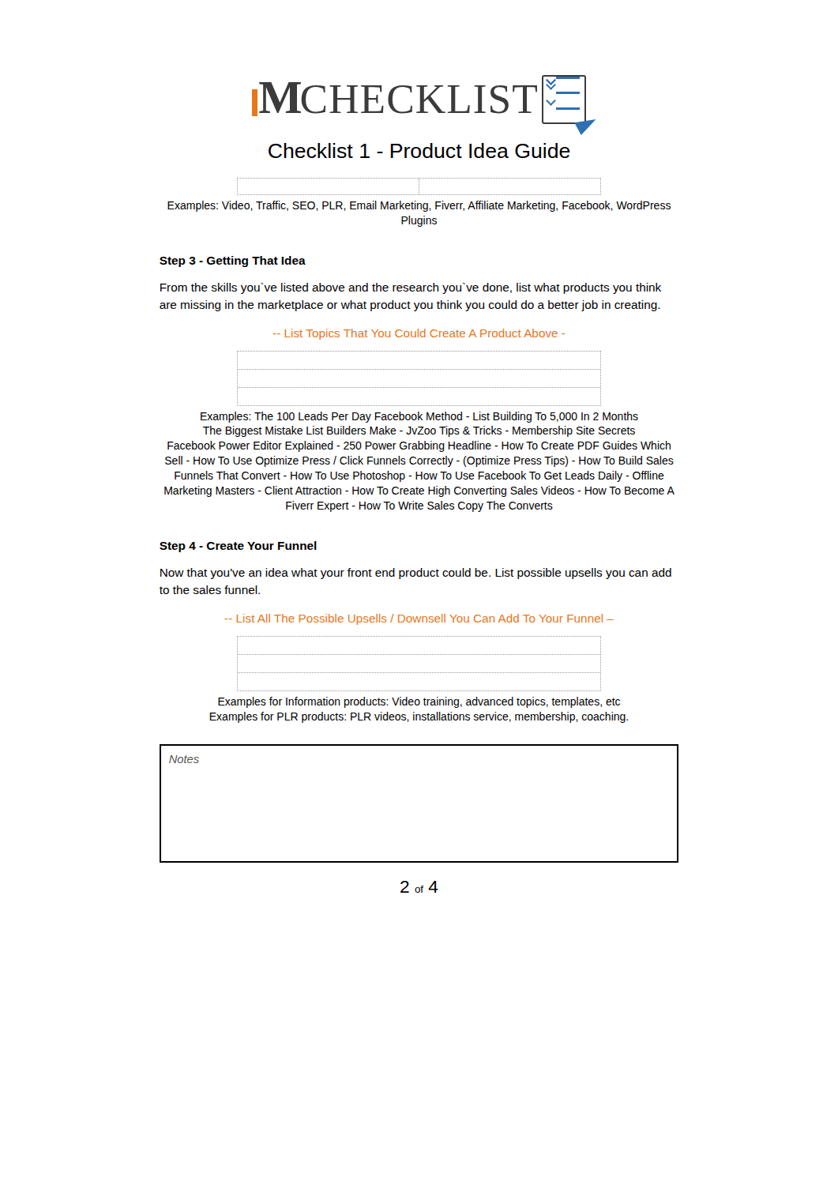MCHECKLIST
Checklist 1 - Product Idea Guide
Examples: Video, Traffic, SEO, PLR, Email Marketing, Fiverr, Affiliate Marketing, Facebook, WordPress Plugins
Step 3 - Getting That Idea
From the skills you`ve listed above and the research you`ve done, list what products you think are missing in the marketplace or what product you think you could do a better job in creating.
-- List Topics That You Could Create A Product Above -
Examples: The 100 Leads Per Day Facebook Method - List Building To 5,000 In 2 Months
The Biggest Mistake List Builders Make - JvZoo Tips & Tricks - Membership Site Secrets
Facebook Power Editor Explained - 250 Power Grabbing Headline - How To Create PDF Guides Which Sell - How To Use Optimize Press / Click Funnels Correctly - (Optimize Press Tips) - How To Build Sales Funnels That Convert - How To Use Photoshop - How To Use Facebook To Get Leads Daily - Offline Marketing Masters - Client Attraction - How To Create High Converting Sales Videos - How To Become A Fiverr Expert - How To Write Sales Copy The Converts
Step 4 - Create Your Funnel
Now that you've an idea what your front end product could be. List possible upsells you can add to the sales funnel.
-- List All The Possible Upsells / Downsell You Can Add To Your Funnel –
Examples for Information products: Video training, advanced topics, templates, etc
Examples for PLR products: PLR videos, installations service, membership, coaching.
Notes
2 of 4